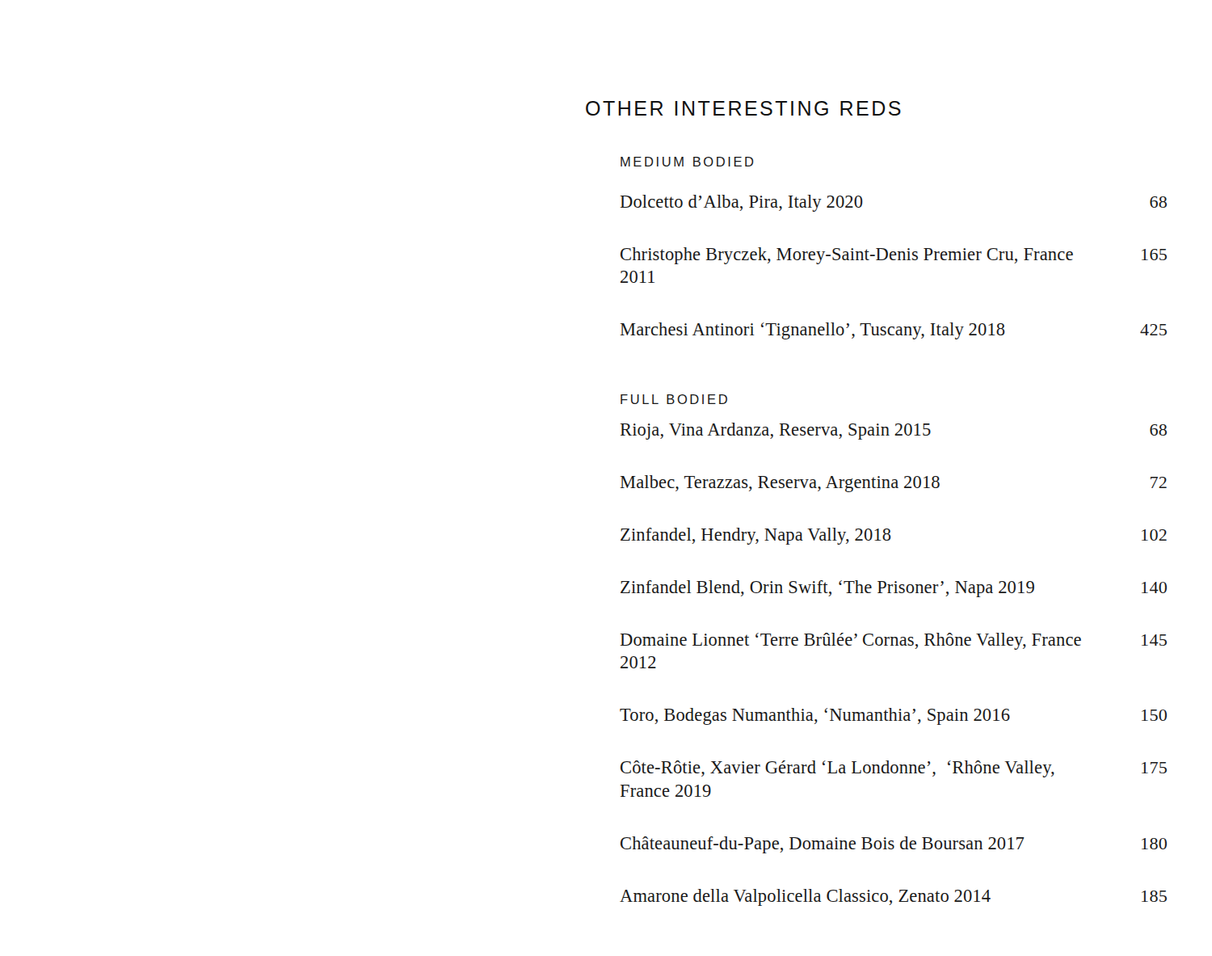Other Interesting Reds
Medium Bodied
Dolcetto d’Alba, Pira, Italy 202068
Christophe Bryczek, Morey-Saint-Denis Premier Cru, France 2011165
Marchesi Antinori ‘Tignanello’, Tuscany, Italy 2018425
Full Bodied
Rioja, Vina Ardanza, Reserva, Spain 201568
Malbec, Terazzas, Reserva, Argentina 201872
Zinfandel, Hendry, Napa Vally, 2018102
Zinfandel Blend, Orin Swift, ‘The Prisoner’, Napa 2019140
Domaine Lionnet ‘Terre Brûlée’ Cornas, Rhône Valley, France 2012145
Toro, Bodegas Numanthia, ‘Numanthia’, Spain 2016150
Côte-Rôtie, Xavier Gérard ‘La Londonne’, ‘Rhône Valley, France 2019175
Châteauneuf-du-Pape, Domaine Bois de Boursan 2017180
Amarone della Valpolicella Classico, Zenato 2014185